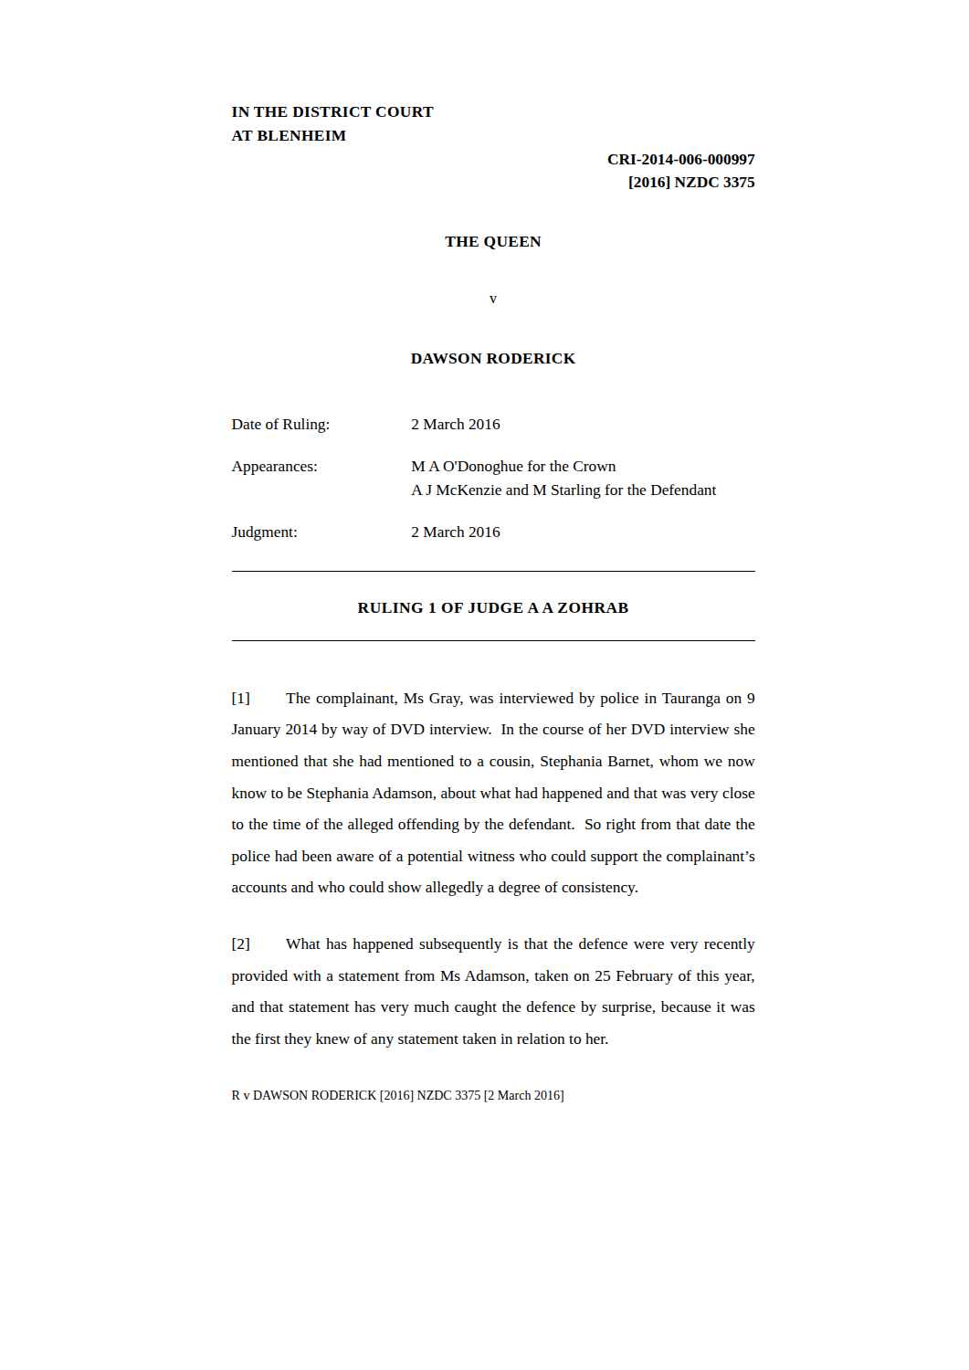IN THE DISTRICT COURT
AT BLENHEIM
CRI-2014-006-000997
[2016] NZDC 3375
THE QUEEN
v
DAWSON RODERICK
| Date of Ruling: | 2 March 2016 |
| Appearances: | M A O'Donoghue for the Crown A J McKenzie and M Starling for the Defendant |
| Judgment: | 2 March 2016 |
RULING 1 OF JUDGE A A ZOHRAB
[1] The complainant, Ms Gray, was interviewed by police in Tauranga on 9 January 2014 by way of DVD interview. In the course of her DVD interview she mentioned that she had mentioned to a cousin, Stephania Barnet, whom we now know to be Stephania Adamson, about what had happened and that was very close to the time of the alleged offending by the defendant. So right from that date the police had been aware of a potential witness who could support the complainant’s accounts and who could show allegedly a degree of consistency.
[2] What has happened subsequently is that the defence were very recently provided with a statement from Ms Adamson, taken on 25 February of this year, and that statement has very much caught the defence by surprise, because it was the first they knew of any statement taken in relation to her.
R v DAWSON RODERICK [2016] NZDC 3375 [2 March 2016]